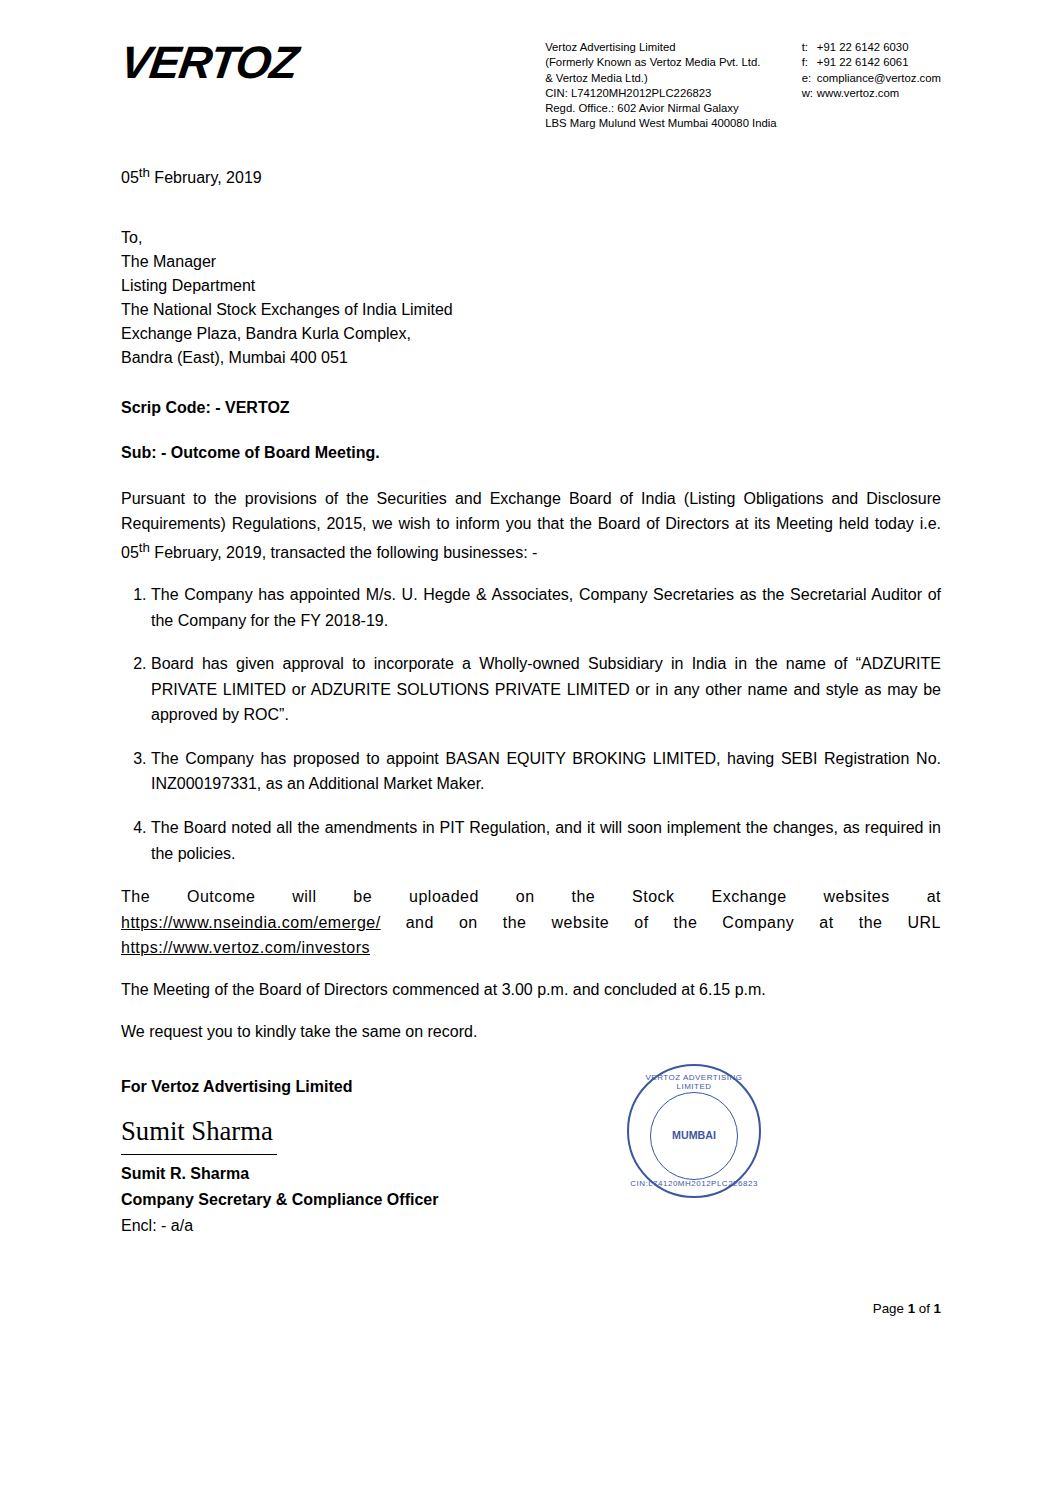VERTOZ
Vertoz Advertising Limited
(Formerly Known as Vertoz Media Pvt. Ltd.
& Vertoz Media Ltd.)
CIN: L74120MH2012PLC226823
Regd. Office.: 602 Avior Nirmal Galaxy
LBS Marg Mulund West Mumbai 400080 India
t: +91 22 6142 6030
f: +91 22 6142 6061
e: compliance@vertoz.com
w: www.vertoz.com
05th February, 2019
To,
The Manager
Listing Department
The National Stock Exchanges of India Limited
Exchange Plaza, Bandra Kurla Complex,
Bandra (East), Mumbai 400 051
Scrip Code: - VERTOZ
Sub: - Outcome of Board Meeting.
Pursuant to the provisions of the Securities and Exchange Board of India (Listing Obligations and Disclosure Requirements) Regulations, 2015, we wish to inform you that the Board of Directors at its Meeting held today i.e. 05th February, 2019, transacted the following businesses: -
The Company has appointed M/s. U. Hegde & Associates, Company Secretaries as the Secretarial Auditor of the Company for the FY 2018-19.
Board has given approval to incorporate a Wholly-owned Subsidiary in India in the name of “ADZURITE PRIVATE LIMITED or ADZURITE SOLUTIONS PRIVATE LIMITED or in any other name and style as may be approved by ROC”.
The Company has proposed to appoint BASAN EQUITY BROKING LIMITED, having SEBI Registration No. INZ000197331, as an Additional Market Maker.
The Board noted all the amendments in PIT Regulation, and it will soon implement the changes, as required in the policies.
The Outcome will be uploaded on the Stock Exchange websites at https://www.nseindia.com/emerge/ and on the website of the Company at the URL https://www.vertoz.com/investors
The Meeting of the Board of Directors commenced at 3.00 p.m. and concluded at 6.15 p.m.
We request you to kindly take the same on record.
For Vertoz Advertising Limited
VERTOZ ADVERTISING LIMITED
MUMBAI
CIN:L74120MH2012PLC226823
Sumit Sharma
Sumit R. Sharma
Company Secretary & Compliance Officer
Encl: - a/a
Page 1 of 1